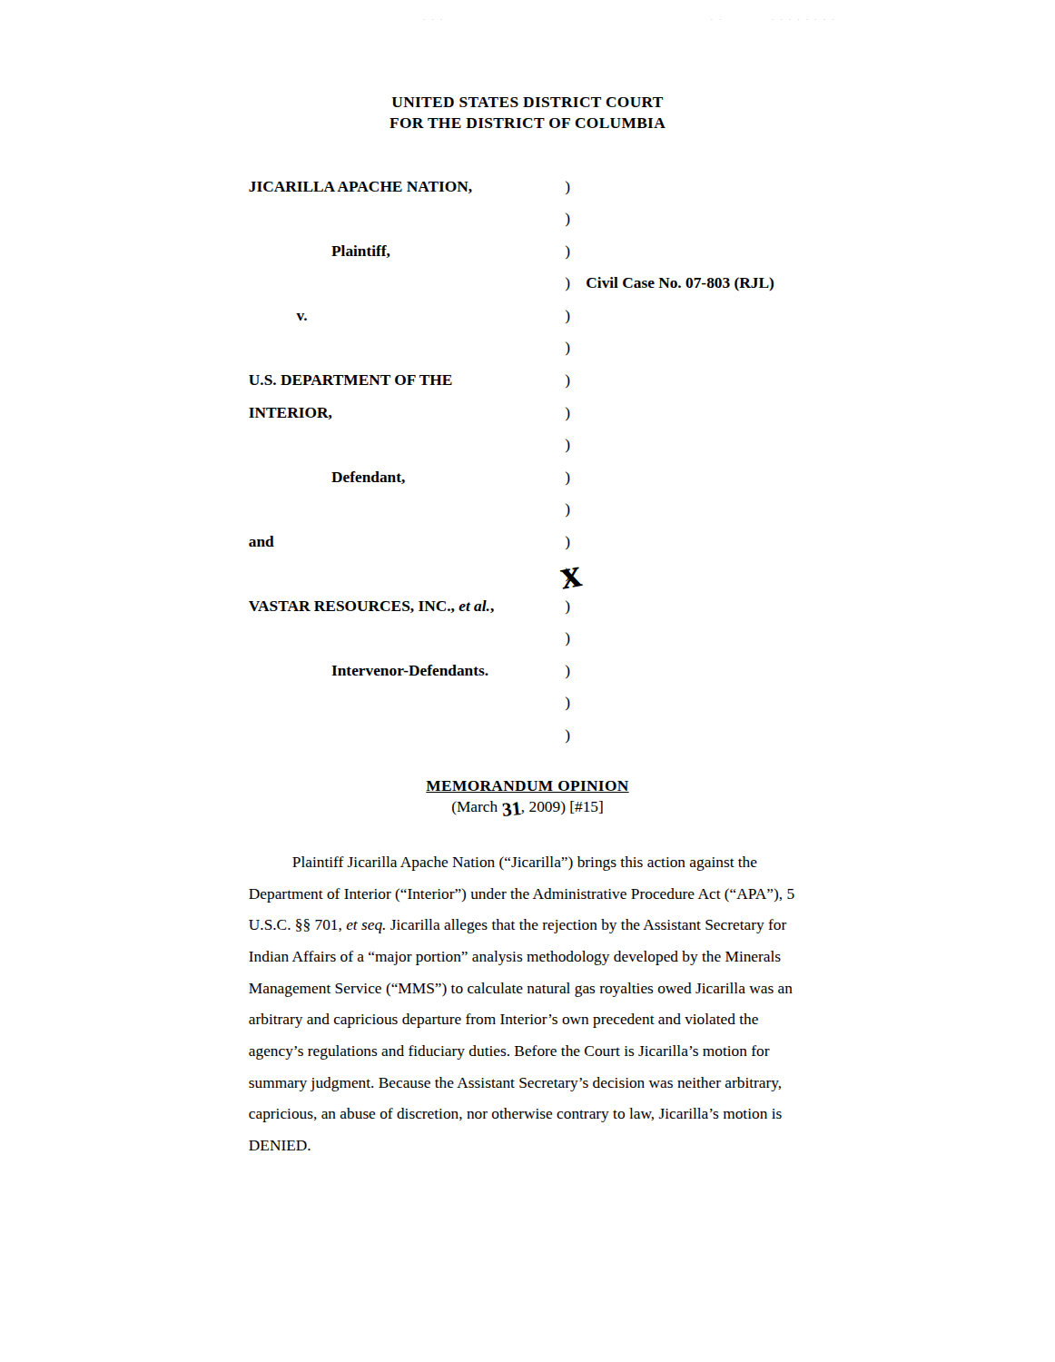· · · · · · · · · · · · ·
UNITED STATES DISTRICT COURT
FOR THE DISTRICT OF COLUMBIA
| JICARILLA APACHE NATION, Plaintiff, v. U.S. DEPARTMENT OF THE INTERIOR, Defendant, and VASTAR RESOURCES, INC., et al. , Intervenor-Defendants. | ) ) ) ) ) ) ) ) ) ) ) ) ) ) ) ) ) ) | Civil Case No. 07-803 (RJL) |
x
MEMORANDUM OPINION
(March 31, 2009) [#15]
Plaintiff Jicarilla Apache Nation (“Jicarilla”) brings this action against the Department of Interior (“Interior”) under the Administrative Procedure Act (“APA”), 5 U.S.C. §§ 701, et seq. Jicarilla alleges that the rejection by the Assistant Secretary for Indian Affairs of a “major portion” analysis methodology developed by the Minerals Management Service (“MMS”) to calculate natural gas royalties owed Jicarilla was an arbitrary and capricious departure from Interior’s own precedent and violated the agency’s regulations and fiduciary duties. Before the Court is Jicarilla’s motion for summary judgment. Because the Assistant Secretary’s decision was neither arbitrary, capricious, an abuse of discretion, nor otherwise contrary to law, Jicarilla’s motion is DENIED.